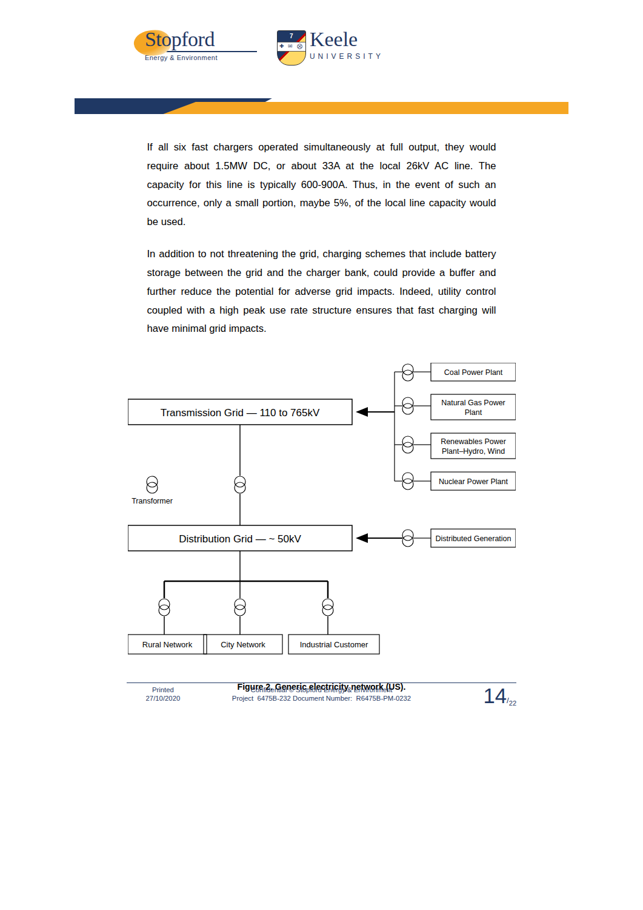Stopford
Energy & Environment
7
✚ ✉ ⨂
Keele
UNIVERSITY
If all six fast chargers operated simultaneously at full output, they would require about 1.5MW DC, or about 33A at the local 26kV AC line. The capacity for this line is typically 600-900A. Thus, in the event of such an occurrence, only a small portion, maybe 5%, of the local line capacity would be used.
In addition to not threatening the grid, charging schemes that include battery storage between the grid and the charger bank, could provide a buffer and further reduce the potential for adverse grid impacts. Indeed, utility control coupled with a high peak use rate structure ensures that fast charging will have minimal grid impacts.
Transmission Grid — 110 to 765kV Coal Power Plant Natural Gas Power Plant Renewables Power Plant–Hydro, Wind Nuclear Power Plant Transformer Distribution Grid — ~ 50kV Distributed Generation Rural Network City Network Industrial Customer
Figure 2. Generic electricity network (US).
Printed
27/10/2020
Confidential © Stopford Energy & Environment
Project 6475B-232 Document Number: R6475B-PM-0232
14/22